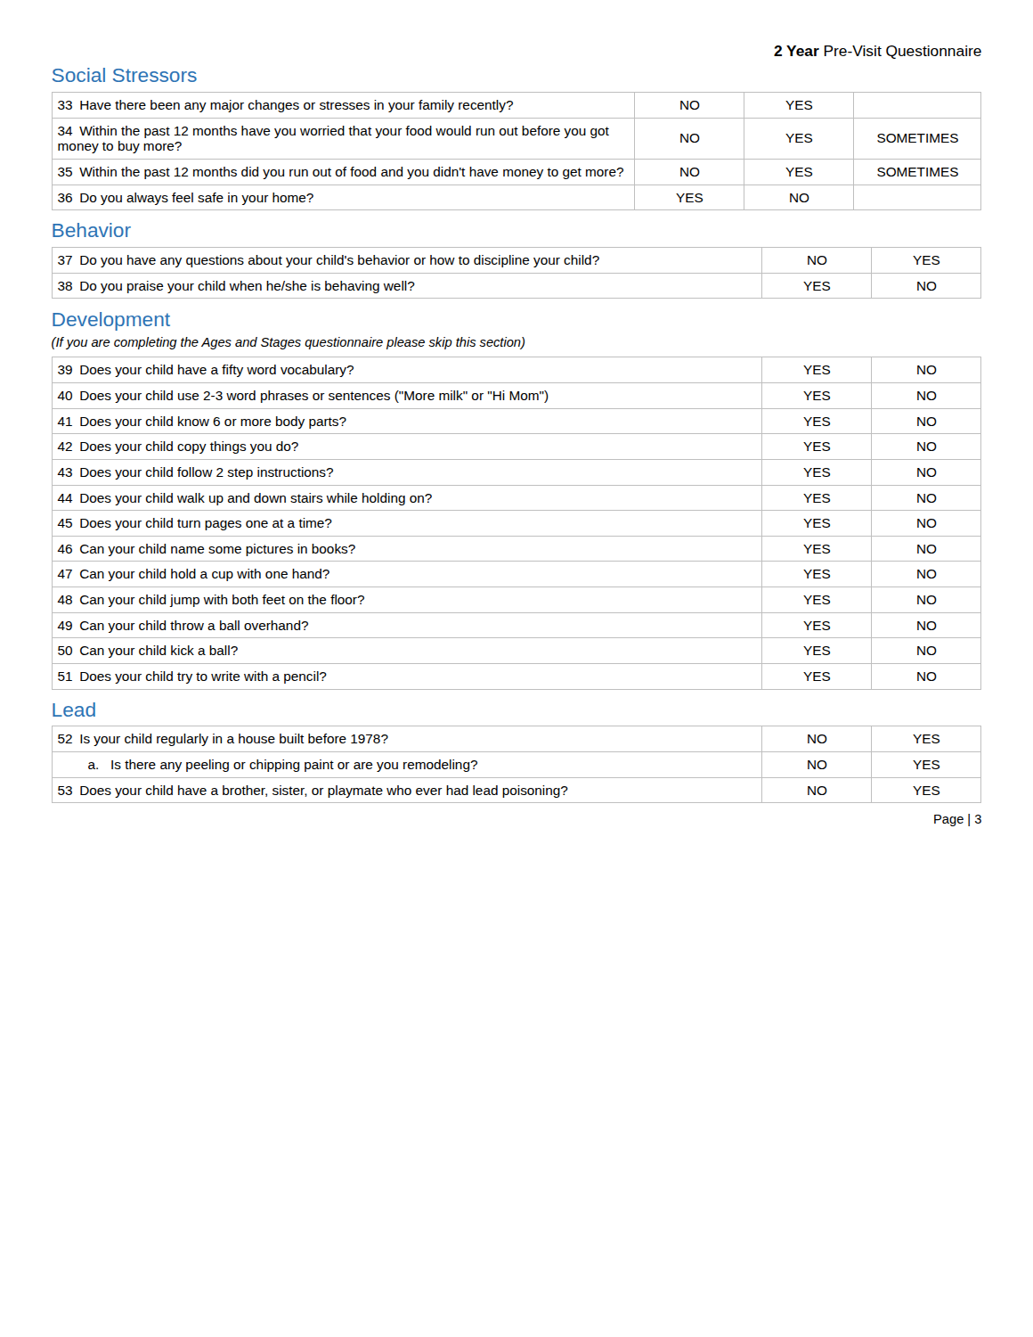2 Year Pre-Visit Questionnaire
Social Stressors
| 33 Have there been any major changes or stresses in your family recently? | NO | YES | |
| 34 Within the past 12 months have you worried that your food would run out before you got money to buy more? | NO | YES | SOMETIMES |
| 35 Within the past 12 months did you run out of food and you didn't have money to get more? | NO | YES | SOMETIMES |
| 36 Do you always feel safe in your home? | YES | NO | |
Behavior
| 37 Do you have any questions about your child's behavior or how to discipline your child? | NO | YES |
| 38 Do you praise your child when he/she is behaving well? | YES | NO |
Development
(If you are completing the Ages and Stages questionnaire please skip this section)
| 39 Does your child have a fifty word vocabulary? | YES | NO |
| 40 Does your child use 2-3 word phrases or sentences ("More milk" or "Hi Mom") | YES | NO |
| 41 Does your child know 6 or more body parts? | YES | NO |
| 42 Does your child copy things you do? | YES | NO |
| 43 Does your child follow 2 step instructions? | YES | NO |
| 44 Does your child walk up and down stairs while holding on? | YES | NO |
| 45 Does your child turn pages one at a time? | YES | NO |
| 46 Can your child name some pictures in books? | YES | NO |
| 47 Can your child hold a cup with one hand? | YES | NO |
| 48 Can your child jump with both feet on the floor? | YES | NO |
| 49 Can your child throw a ball overhand? | YES | NO |
| 50 Can your child kick a ball? | YES | NO |
| 51 Does your child try to write with a pencil? | YES | NO |
Lead
| 52 Is your child regularly in a house built before 1978? | NO | YES |
| a. Is there any peeling or chipping paint or are you remodeling? | NO | YES |
| 53 Does your child have a brother, sister, or playmate who ever had lead poisoning? | NO | YES |
Page | 3